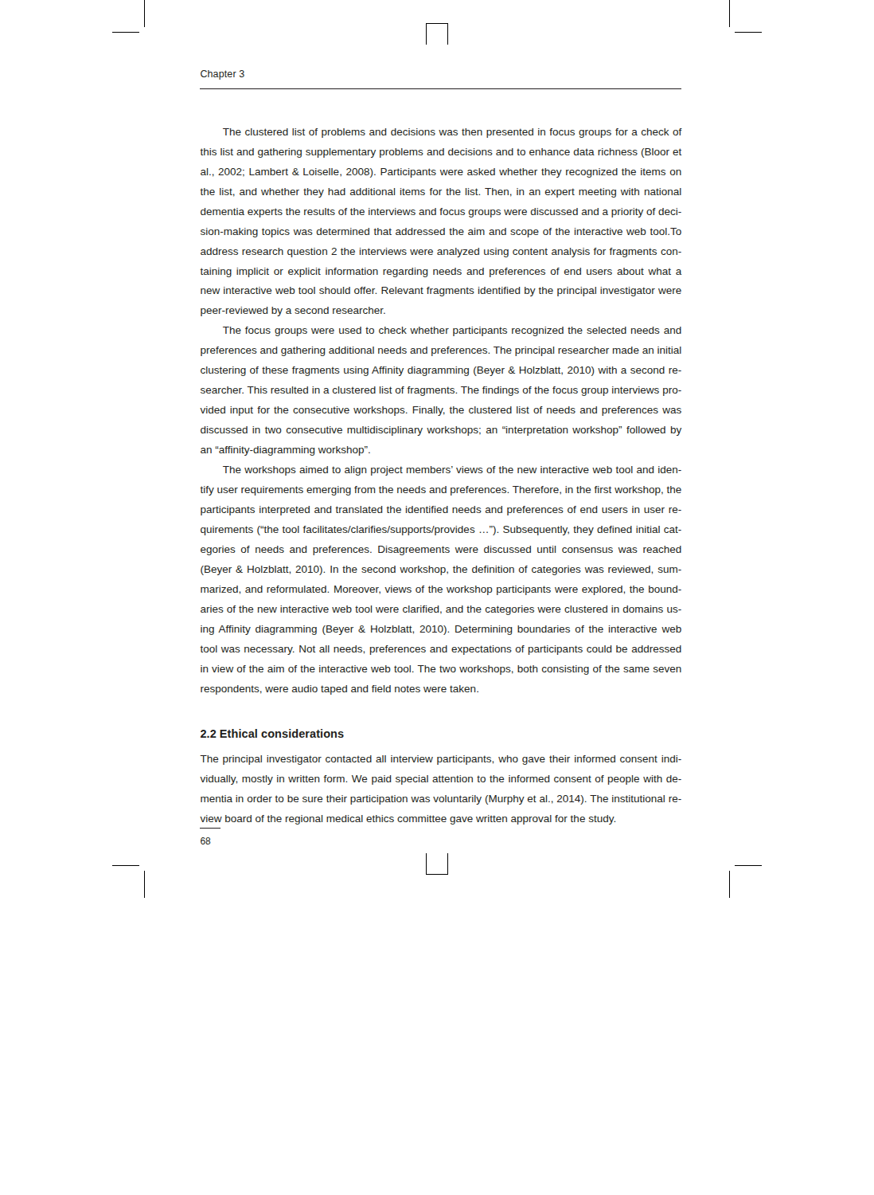Chapter 3
The clustered list of problems and decisions was then presented in focus groups for a check of this list and gathering supplementary problems and decisions and to enhance data richness (Bloor et al., 2002; Lambert & Loiselle, 2008). Participants were asked whether they recognized the items on the list, and whether they had additional items for the list. Then, in an expert meeting with national dementia experts the results of the interviews and focus groups were discussed and a priority of decision-making topics was determined that addressed the aim and scope of the interactive web tool.To address research question 2 the interviews were analyzed using content analysis for fragments containing implicit or explicit information regarding needs and preferences of end users about what a new interactive web tool should offer. Relevant fragments identified by the principal investigator were peer-reviewed by a second researcher.
The focus groups were used to check whether participants recognized the selected needs and preferences and gathering additional needs and preferences. The principal researcher made an initial clustering of these fragments using Affinity diagramming (Beyer & Holzblatt, 2010) with a second researcher. This resulted in a clustered list of fragments. The findings of the focus group interviews provided input for the consecutive workshops. Finally, the clustered list of needs and preferences was discussed in two consecutive multidisciplinary workshops; an “interpretation workshop” followed by an “affinity-diagramming workshop”.
The workshops aimed to align project members’ views of the new interactive web tool and identify user requirements emerging from the needs and preferences. Therefore, in the first workshop, the participants interpreted and translated the identified needs and preferences of end users in user requirements (“the tool facilitates/clarifies/supports/provides …”). Subsequently, they defined initial categories of needs and preferences. Disagreements were discussed until consensus was reached (Beyer & Holzblatt, 2010). In the second workshop, the definition of categories was reviewed, summarized, and reformulated. Moreover, views of the workshop participants were explored, the boundaries of the new interactive web tool were clarified, and the categories were clustered in domains using Affinity diagramming (Beyer & Holzblatt, 2010). Determining boundaries of the interactive web tool was necessary. Not all needs, preferences and expectations of participants could be addressed in view of the aim of the interactive web tool. The two workshops, both consisting of the same seven respondents, were audio taped and field notes were taken.
2.2 Ethical considerations
The principal investigator contacted all interview participants, who gave their informed consent individually, mostly in written form. We paid special attention to the informed consent of people with dementia in order to be sure their participation was voluntarily (Murphy et al., 2014). The institutional review board of the regional medical ethics committee gave written approval for the study.
68